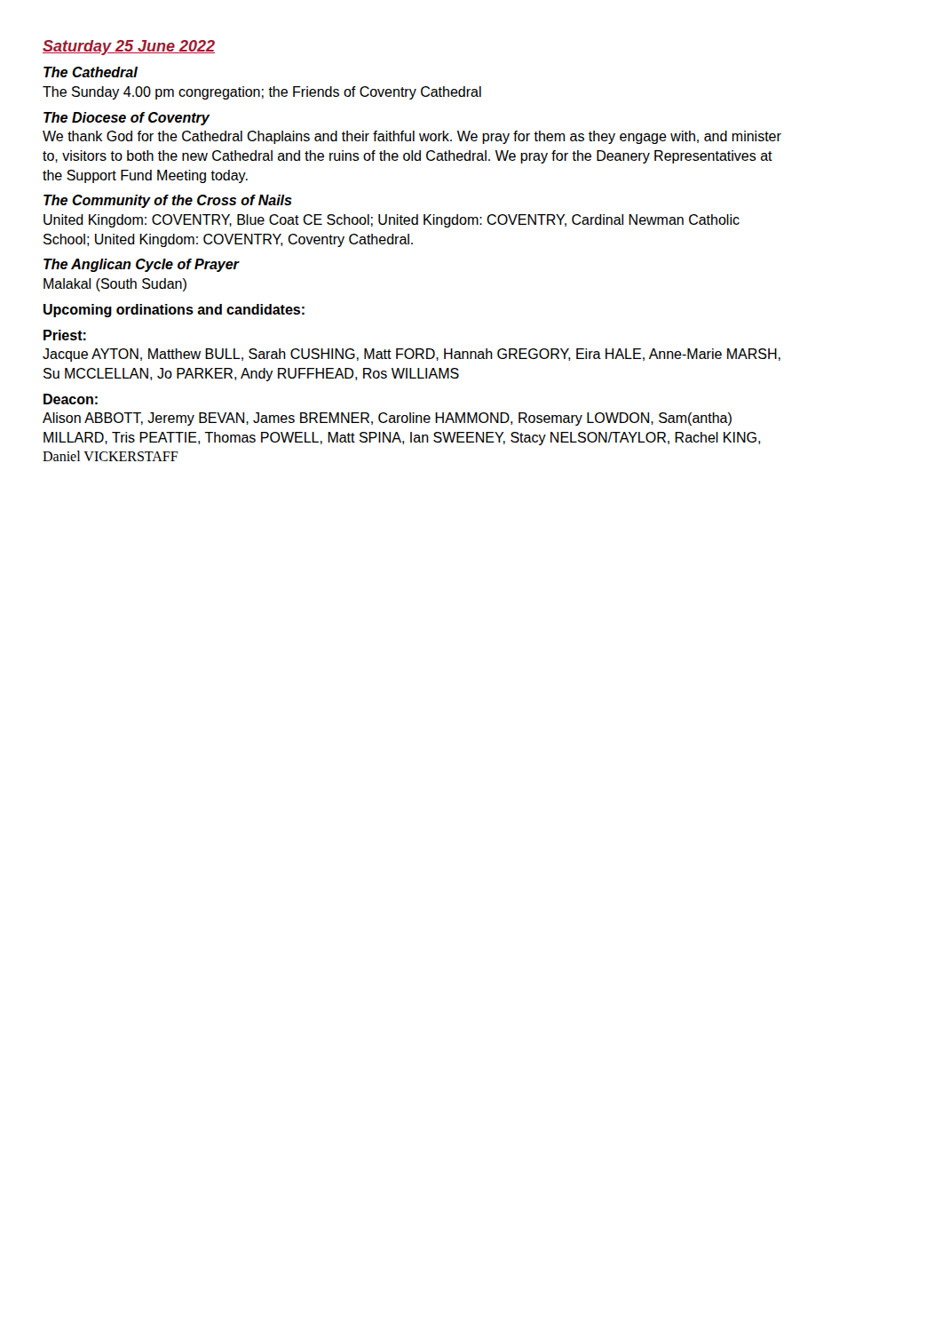Saturday 25 June 2022
The Cathedral
The Sunday 4.00 pm congregation; the Friends of Coventry Cathedral
The Diocese of Coventry
We thank God for the Cathedral Chaplains and their faithful work. We pray for them as they engage with, and minister to, visitors to both the new Cathedral and the ruins of the old Cathedral. We pray for the Deanery Representatives at the Support Fund Meeting today.
The Community of the Cross of Nails
United Kingdom: COVENTRY, Blue Coat CE School; United Kingdom: COVENTRY, Cardinal Newman Catholic School; United Kingdom: COVENTRY, Coventry Cathedral.
The Anglican Cycle of Prayer
Malakal (South Sudan)
Upcoming ordinations and candidates:
Priest:
Jacque AYTON, Matthew BULL, Sarah CUSHING, Matt FORD, Hannah GREGORY, Eira HALE, Anne-Marie MARSH, Su MCCLELLAN, Jo PARKER, Andy RUFFHEAD, Ros WILLIAMS
Deacon:
Alison ABBOTT, Jeremy BEVAN, James BREMNER, Caroline HAMMOND, Rosemary LOWDON, Sam(antha) MILLARD, Tris PEATTIE, Thomas POWELL, Matt SPINA, Ian SWEENEY, Stacy NELSON/TAYLOR, Rachel KING, Daniel VICKERSTAFF